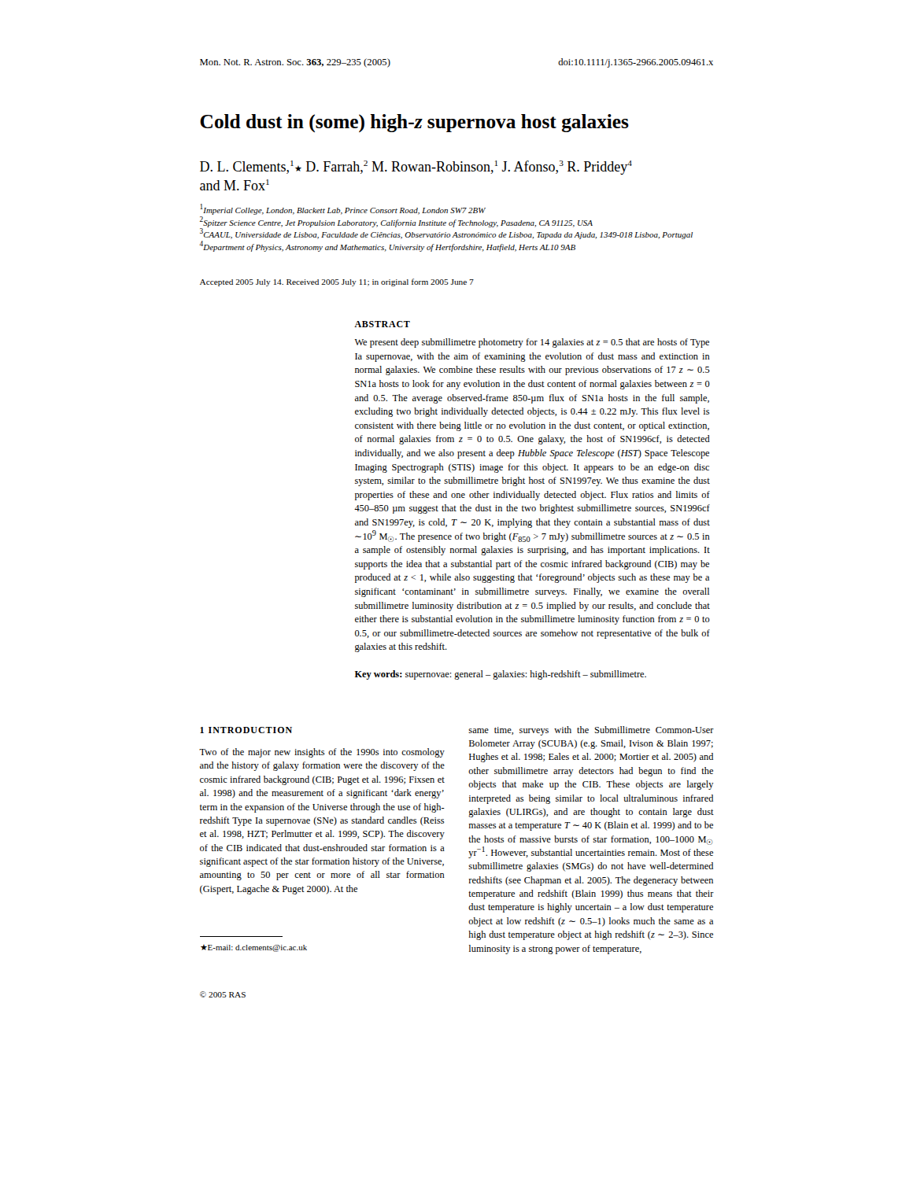Mon. Not. R. Astron. Soc. 363, 229–235 (2005)
doi:10.1111/j.1365-2966.2005.09461.x
Cold dust in (some) high-z supernova host galaxies
D. L. Clements,1★ D. Farrah,2 M. Rowan-Robinson,1 J. Afonso,3 R. Priddey4
and M. Fox1
1Imperial College, London, Blackett Lab, Prince Consort Road, London SW7 2BW
2Spitzer Science Centre, Jet Propulsion Laboratory, California Institute of Technology, Pasadena, CA 91125, USA
3CAAUL, Universidade de Lisboa, Faculdade de Ciências, Observatório Astronómico de Lisboa, Tapada da Ajuda, 1349-018 Lisboa, Portugal
4Department of Physics, Astronomy and Mathematics, University of Hertfordshire, Hatfield, Herts AL10 9AB
Accepted 2005 July 14. Received 2005 July 11; in original form 2005 June 7
ABSTRACT
We present deep submillimetre photometry for 14 galaxies at z = 0.5 that are hosts of Type Ia supernovae, with the aim of examining the evolution of dust mass and extinction in normal galaxies. We combine these results with our previous observations of 17 z ∼ 0.5 SN1a hosts to look for any evolution in the dust content of normal galaxies between z = 0 and 0.5. The average observed-frame 850-µm flux of SN1a hosts in the full sample, excluding two bright individually detected objects, is 0.44 ± 0.22 mJy. This flux level is consistent with there being little or no evolution in the dust content, or optical extinction, of normal galaxies from z = 0 to 0.5. One galaxy, the host of SN1996cf, is detected individually, and we also present a deep Hubble Space Telescope (HST) Space Telescope Imaging Spectrograph (STIS) image for this object. It appears to be an edge-on disc system, similar to the submillimetre bright host of SN1997ey. We thus examine the dust properties of these and one other individually detected object. Flux ratios and limits of 450–850 µm suggest that the dust in the two brightest submillimetre sources, SN1996cf and SN1997ey, is cold, T ∼ 20 K, implying that they contain a substantial mass of dust ∼109 M☉. The presence of two bright (F850 > 7 mJy) submillimetre sources at z ∼ 0.5 in a sample of ostensibly normal galaxies is surprising, and has important implications. It supports the idea that a substantial part of the cosmic infrared background (CIB) may be produced at z < 1, while also suggesting that ‘foreground’ objects such as these may be a significant ‘contaminant’ in submillimetre surveys. Finally, we examine the overall submillimetre luminosity distribution at z = 0.5 implied by our results, and conclude that either there is substantial evolution in the submillimetre luminosity function from z = 0 to 0.5, or our submillimetre-detected sources are somehow not representative of the bulk of galaxies at this redshift.
Key words: supernovae: general – galaxies: high-redshift – submillimetre.
1 INTRODUCTION
Two of the major new insights of the 1990s into cosmology and the history of galaxy formation were the discovery of the cosmic infrared background (CIB; Puget et al. 1996; Fixsen et al. 1998) and the measurement of a significant ‘dark energy’ term in the expansion of the Universe through the use of high-redshift Type Ia supernovae (SNe) as standard candles (Reiss et al. 1998, HZT; Perlmutter et al. 1999, SCP). The discovery of the CIB indicated that dust-enshrouded star formation is a significant aspect of the star formation history of the Universe, amounting to 50 per cent or more of all star formation (Gispert, Lagache & Puget 2000). At the
★E-mail: d.clements@ic.ac.uk
same time, surveys with the Submillimetre Common-User Bolometer Array (SCUBA) (e.g. Smail, Ivison & Blain 1997; Hughes et al. 1998; Eales et al. 2000; Mortier et al. 2005) and other submillimetre array detectors had begun to find the objects that make up the CIB. These objects are largely interpreted as being similar to local ultraluminous infrared galaxies (ULIRGs), and are thought to contain large dust masses at a temperature T ∼ 40 K (Blain et al. 1999) and to be the hosts of massive bursts of star formation, 100–1000 M☉ yr−1. However, substantial uncertainties remain. Most of these submillimetre galaxies (SMGs) do not have well-determined redshifts (see Chapman et al. 2005). The degeneracy between temperature and redshift (Blain 1999) thus means that their dust temperature is highly uncertain – a low dust temperature object at low redshift (z ∼ 0.5–1) looks much the same as a high dust temperature object at high redshift (z ∼ 2–3). Since luminosity is a strong power of temperature,
© 2005 RAS